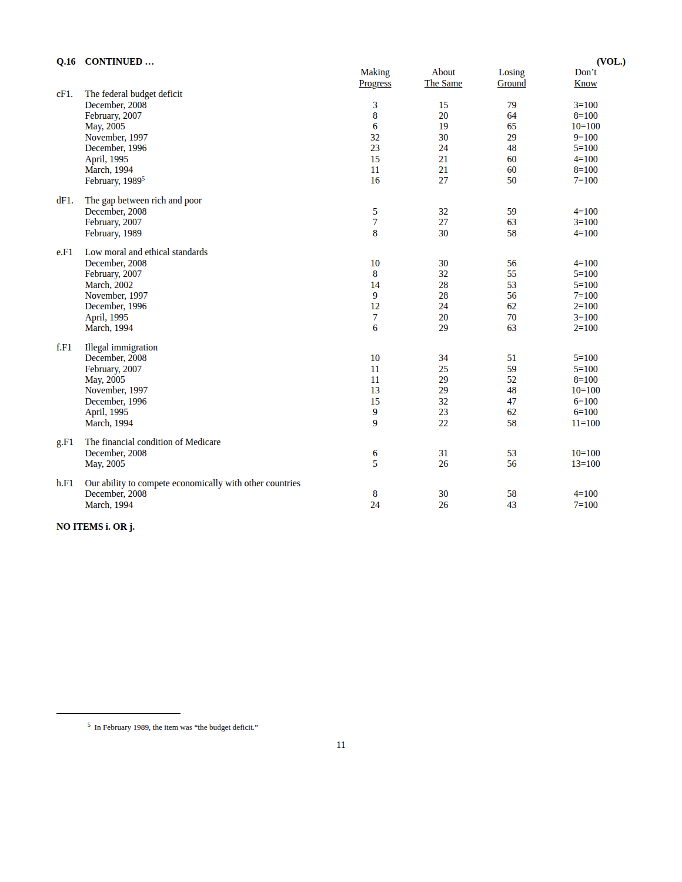| Q.16 | CONTINUED … | | | | (VOL.) |
| | | Making | About | Losing | Don’t |
| | | Progress | The Same | Ground | Know |
| cF1. | The federal budget deficit | | | | |
| | December, 2008 | 3 | 15 | 79 | 3=100 |
| | February, 2007 | 8 | 20 | 64 | 8=100 |
| | May, 2005 | 6 | 19 | 65 | 10=100 |
| | November, 1997 | 32 | 30 | 29 | 9=100 |
| | December, 1996 | 23 | 24 | 48 | 5=100 |
| | April, 1995 | 15 | 21 | 60 | 4=100 |
| | March, 1994 | 11 | 21 | 60 | 8=100 |
| | February, 1989 5 | 16 | 27 | 50 | 7=100 |
| dF1. | The gap between rich and poor | | | | |
| | December, 2008 | 5 | 32 | 59 | 4=100 |
| | February, 2007 | 7 | 27 | 63 | 3=100 |
| | February, 1989 | 8 | 30 | 58 | 4=100 |
| e.F1 | Low moral and ethical standards | | | | |
| | December, 2008 | 10 | 30 | 56 | 4=100 |
| | February, 2007 | 8 | 32 | 55 | 5=100 |
| | March, 2002 | 14 | 28 | 53 | 5=100 |
| | November, 1997 | 9 | 28 | 56 | 7=100 |
| | December, 1996 | 12 | 24 | 62 | 2=100 |
| | April, 1995 | 7 | 20 | 70 | 3=100 |
| | March, 1994 | 6 | 29 | 63 | 2=100 |
| f.F1 | Illegal immigration | | | | |
| | December, 2008 | 10 | 34 | 51 | 5=100 |
| | February, 2007 | 11 | 25 | 59 | 5=100 |
| | May, 2005 | 11 | 29 | 52 | 8=100 |
| | November, 1997 | 13 | 29 | 48 | 10=100 |
| | December, 1996 | 15 | 32 | 47 | 6=100 |
| | April, 1995 | 9 | 23 | 62 | 6=100 |
| | March, 1994 | 9 | 22 | 58 | 11=100 |
| g.F1 | The financial condition of Medicare | | | | |
| | December, 2008 | 6 | 31 | 53 | 10=100 |
| | May, 2005 | 5 | 26 | 56 | 13=100 |
| h.F1 | Our ability to compete economically with other countries | | | |
| | December, 2008 | 8 | 30 | 58 | 4=100 |
| | March, 1994 | 24 | 26 | 43 | 7=100 |
NO ITEMS i. OR j.
5 In February 1989, the item was “the budget deficit.”
11